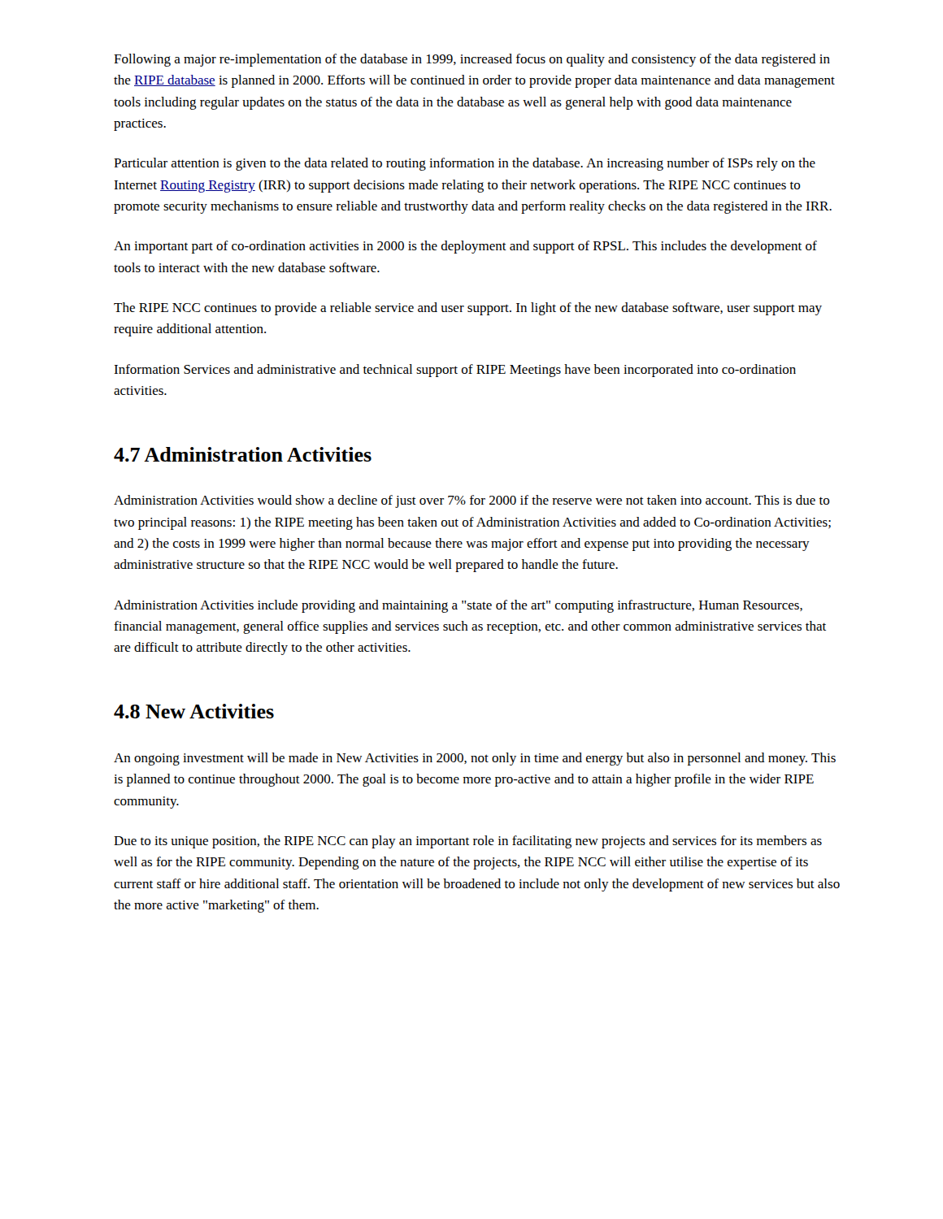Following a major re-implementation of the database in 1999, increased focus on quality and consistency of the data registered in the RIPE database is planned in 2000. Efforts will be continued in order to provide proper data maintenance and data management tools including regular updates on the status of the data in the database as well as general help with good data maintenance practices.
Particular attention is given to the data related to routing information in the database. An increasing number of ISPs rely on the Internet Routing Registry (IRR) to support decisions made relating to their network operations. The RIPE NCC continues to promote security mechanisms to ensure reliable and trustworthy data and perform reality checks on the data registered in the IRR.
An important part of co-ordination activities in 2000 is the deployment and support of RPSL. This includes the development of tools to interact with the new database software.
The RIPE NCC continues to provide a reliable service and user support. In light of the new database software, user support may require additional attention.
Information Services and administrative and technical support of RIPE Meetings have been incorporated into co-ordination activities.
4.7 Administration Activities
Administration Activities would show a decline of just over 7% for 2000 if the reserve were not taken into account. This is due to two principal reasons: 1) the RIPE meeting has been taken out of Administration Activities and added to Co-ordination Activities; and 2) the costs in 1999 were higher than normal because there was major effort and expense put into providing the necessary administrative structure so that the RIPE NCC would be well prepared to handle the future.
Administration Activities include providing and maintaining a "state of the art" computing infrastructure, Human Resources, financial management, general office supplies and services such as reception, etc. and other common administrative services that are difficult to attribute directly to the other activities.
4.8 New Activities
An ongoing investment will be made in New Activities in 2000, not only in time and energy but also in personnel and money. This is planned to continue throughout 2000. The goal is to become more pro-active and to attain a higher profile in the wider RIPE community.
Due to its unique position, the RIPE NCC can play an important role in facilitating new projects and services for its members as well as for the RIPE community. Depending on the nature of the projects, the RIPE NCC will either utilise the expertise of its current staff or hire additional staff. The orientation will be broadened to include not only the development of new services but also the more active "marketing" of them.